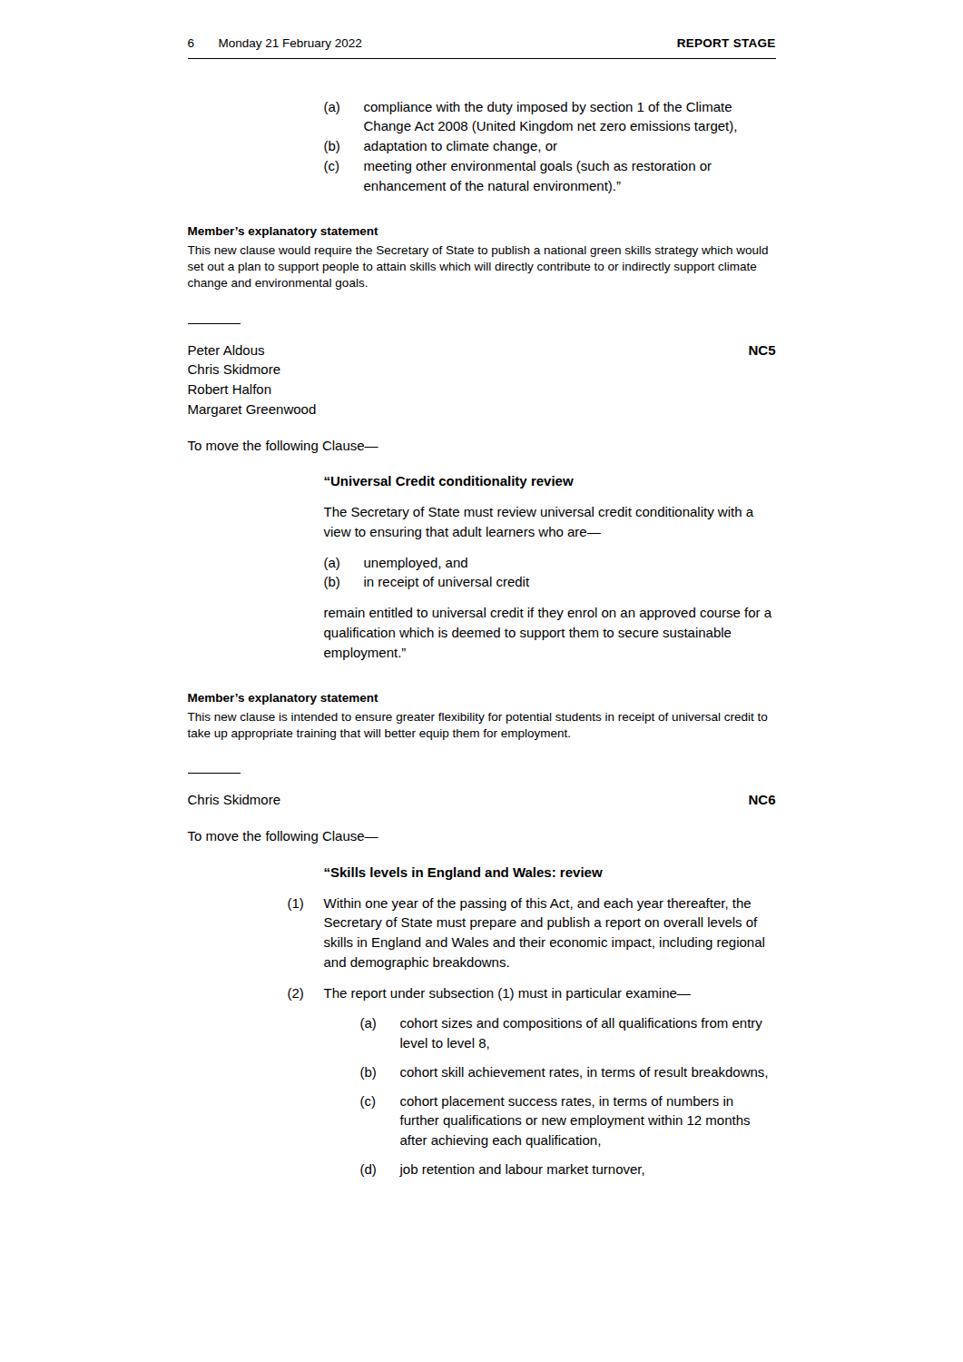6 Monday 21 February 2022 REPORT STAGE
(a) compliance with the duty imposed by section 1 of the Climate Change Act 2008 (United Kingdom net zero emissions target),
(b) adaptation to climate change, or
(c) meeting other environmental goals (such as restoration or enhancement of the natural environment).”
Member’s explanatory statement
This new clause would require the Secretary of State to publish a national green skills strategy which would set out a plan to support people to attain skills which will directly contribute to or indirectly support climate change and environmental goals.
Peter Aldous NC5
Chris Skidmore
Robert Halfon
Margaret Greenwood
To move the following Clause—
“Universal Credit conditionality review
The Secretary of State must review universal credit conditionality with a view to ensuring that adult learners who are—
(a) unemployed, and
(b) in receipt of universal credit
remain entitled to universal credit if they enrol on an approved course for a qualification which is deemed to support them to secure sustainable employment.”
Member’s explanatory statement
This new clause is intended to ensure greater flexibility for potential students in receipt of universal credit to take up appropriate training that will better equip them for employment.
Chris Skidmore NC6
To move the following Clause—
“Skills levels in England and Wales: review
(1) Within one year of the passing of this Act, and each year thereafter, the Secretary of State must prepare and publish a report on overall levels of skills in England and Wales and their economic impact, including regional and demographic breakdowns.
(2) The report under subsection (1) must in particular examine—
(a) cohort sizes and compositions of all qualifications from entry level to level 8,
(b) cohort skill achievement rates, in terms of result breakdowns,
(c) cohort placement success rates, in terms of numbers in further qualifications or new employment within 12 months after achieving each qualification,
(d) job retention and labour market turnover,